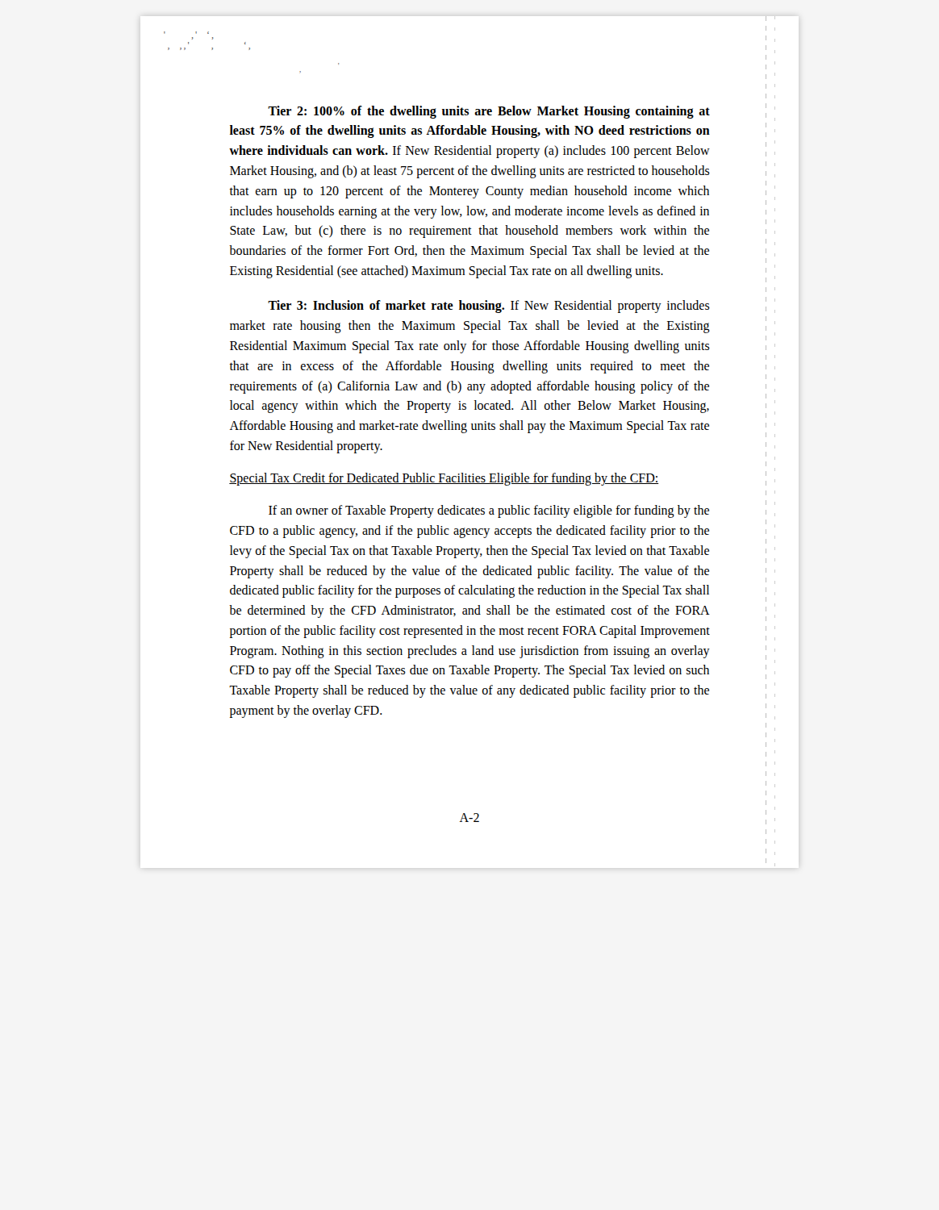' ,' ‘,
, ,,' , ‘,
, '
Tier 2: 100% of the dwelling units are Below Market Housing containing at least 75% of the dwelling units as Affordable Housing, with NO deed restrictions on where individuals can work. If New Residential property (a) includes 100 percent Below Market Housing, and (b) at least 75 percent of the dwelling units are restricted to households that earn up to 120 percent of the Monterey County median household income which includes households earning at the very low, low, and moderate income levels as defined in State Law, but (c) there is no requirement that household members work within the boundaries of the former Fort Ord, then the Maximum Special Tax shall be levied at the Existing Residential (see attached) Maximum Special Tax rate on all dwelling units.
Tier 3: Inclusion of market rate housing. If New Residential property includes market rate housing then the Maximum Special Tax shall be levied at the Existing Residential Maximum Special Tax rate only for those Affordable Housing dwelling units that are in excess of the Affordable Housing dwelling units required to meet the requirements of (a) California Law and (b) any adopted affordable housing policy of the local agency within which the Property is located. All other Below Market Housing, Affordable Housing and market-rate dwelling units shall pay the Maximum Special Tax rate for New Residential property.
Special Tax Credit for Dedicated Public Facilities Eligible for funding by the CFD:
If an owner of Taxable Property dedicates a public facility eligible for funding by the CFD to a public agency, and if the public agency accepts the dedicated facility prior to the levy of the Special Tax on that Taxable Property, then the Special Tax levied on that Taxable Property shall be reduced by the value of the dedicated public facility. The value of the dedicated public facility for the purposes of calculating the reduction in the Special Tax shall be determined by the CFD Administrator, and shall be the estimated cost of the FORA portion of the public facility cost represented in the most recent FORA Capital Improvement Program. Nothing in this section precludes a land use jurisdiction from issuing an overlay CFD to pay off the Special Taxes due on Taxable Property. The Special Tax levied on such Taxable Property shall be reduced by the value of any dedicated public facility prior to the payment by the overlay CFD.
A-2